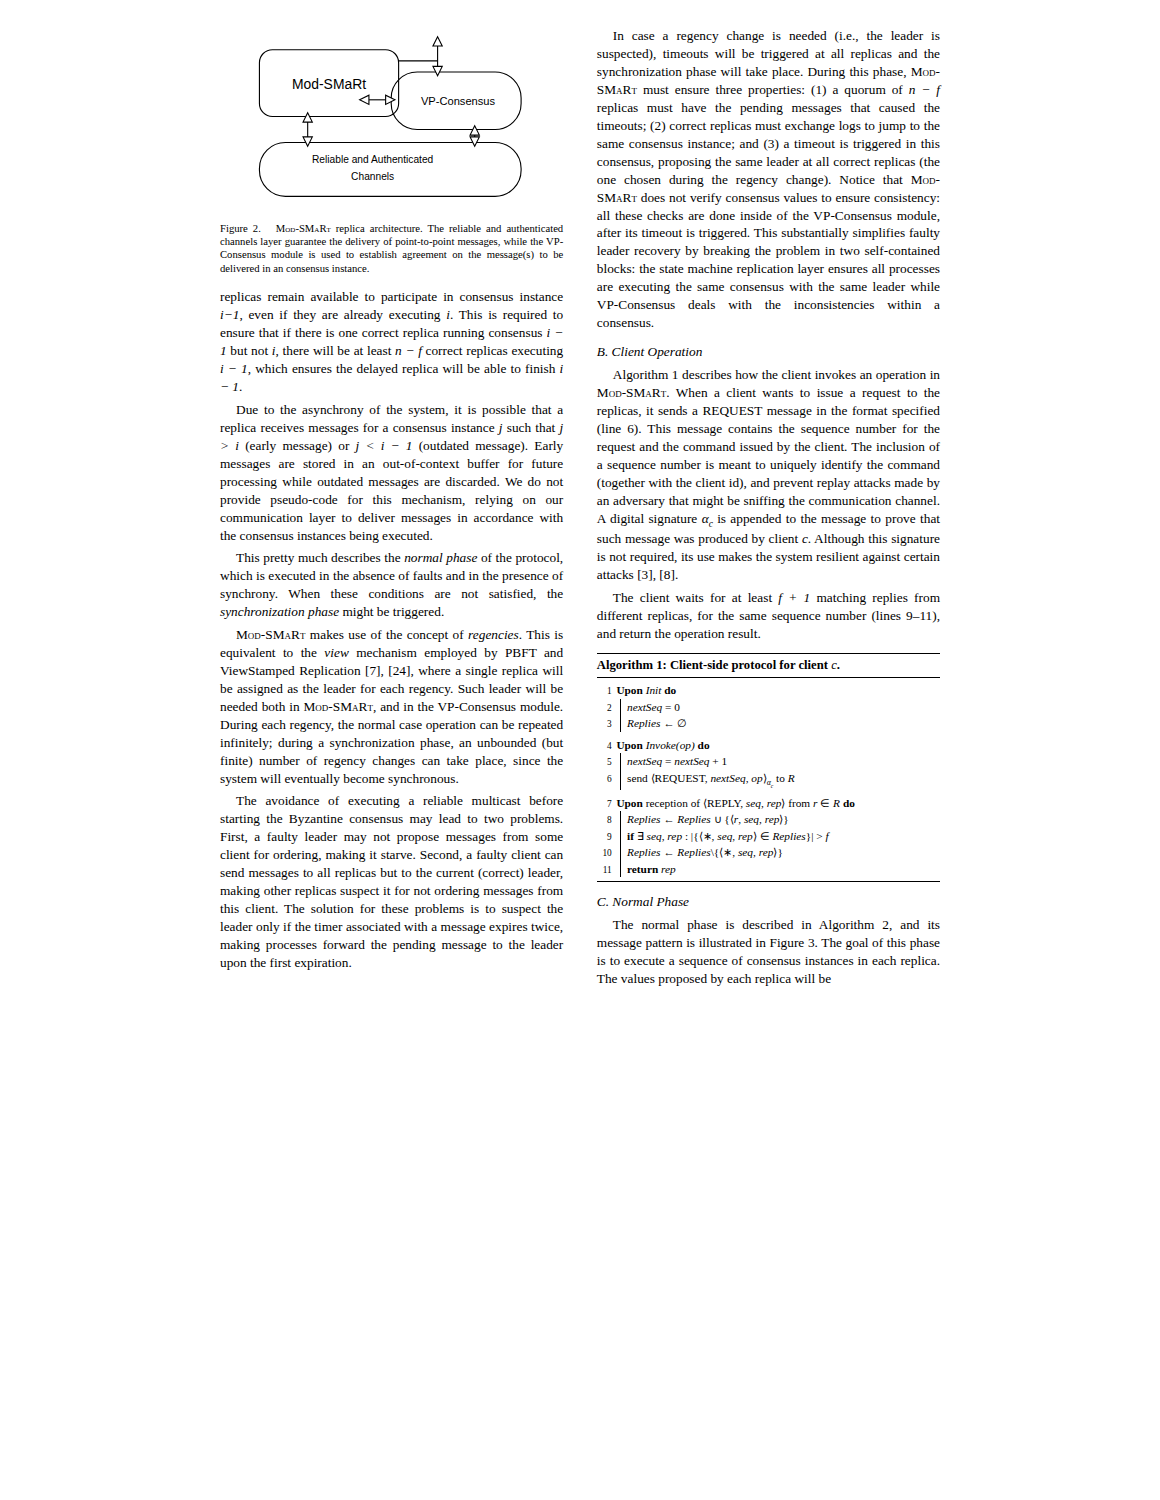Mod-SMaRt VP-Consensus Reliable and Authenticated Channels
Figure 2. Mod-SMaRt replica architecture. The reliable and authenticated channels layer guarantee the delivery of point-to-point messages, while the VP-Consensus module is used to establish agreement on the message(s) to be delivered in an consensus instance.
replicas remain available to participate in consensus instance i−1, even if they are already executing i. This is required to ensure that if there is one correct replica running consensus i − 1 but not i, there will be at least n − f correct replicas executing i − 1, which ensures the delayed replica will be able to finish i − 1.
Due to the asynchrony of the system, it is possible that a replica receives messages for a consensus instance j such that j > i (early message) or j < i − 1 (outdated message). Early messages are stored in an out-of-context buffer for future processing while outdated messages are discarded. We do not provide pseudo-code for this mechanism, relying on our communication layer to deliver messages in accordance with the consensus instances being executed.
This pretty much describes the normal phase of the protocol, which is executed in the absence of faults and in the presence of synchrony. When these conditions are not satisfied, the synchronization phase might be triggered.
Mod-SMaRt makes use of the concept of regencies. This is equivalent to the view mechanism employed by PBFT and ViewStamped Replication [7], [24], where a single replica will be assigned as the leader for each regency. Such leader will be needed both in Mod-SMaRt, and in the VP-Consensus module. During each regency, the normal case operation can be repeated infinitely; during a synchronization phase, an unbounded (but finite) number of regency changes can take place, since the system will eventually become synchronous.
The avoidance of executing a reliable multicast before starting the Byzantine consensus may lead to two problems. First, a faulty leader may not propose messages from some client for ordering, making it starve. Second, a faulty client can send messages to all replicas but to the current (correct) leader, making other replicas suspect it for not ordering messages from this client. The solution for these problems is to suspect the leader only if the timer associated with a message expires twice, making processes forward the pending message to the leader upon the first expiration.
In case a regency change is needed (i.e., the leader is suspected), timeouts will be triggered at all replicas and the synchronization phase will take place. During this phase, Mod-SMaRt must ensure three properties: (1) a quorum of n − f replicas must have the pending messages that caused the timeouts; (2) correct replicas must exchange logs to jump to the same consensus instance; and (3) a timeout is triggered in this consensus, proposing the same leader at all correct replicas (the one chosen during the regency change). Notice that Mod-SMaRt does not verify consensus values to ensure consistency: all these checks are done inside of the VP-Consensus module, after its timeout is triggered. This substantially simplifies faulty leader recovery by breaking the problem in two self-contained blocks: the state machine replication layer ensures all processes are executing the same consensus with the same leader while VP-Consensus deals with the inconsistencies within a consensus.
B. Client Operation
Algorithm 1 describes how the client invokes an operation in Mod-SMaRt. When a client wants to issue a request to the replicas, it sends a REQUEST message in the format specified (line 6). This message contains the sequence number for the request and the command issued by the client. The inclusion of a sequence number is meant to uniquely identify the command (together with the client id), and prevent replay attacks made by an adversary that might be sniffing the communication channel. A digital signature αc is appended to the message to prove that such message was produced by client c. Although this signature is not required, its use makes the system resilient against certain attacks [3], [8].
The client waits for at least f + 1 matching replies from different replicas, for the same sequence number (lines 9–11), and return the operation result.
Algorithm 1: Client-side protocol for client c.
1 Upon Init do
2 nextSeq = 0
3 Replies ← ∅
4 Upon Invoke(op) do
5 nextSeq = nextSeq + 1
6 send ⟨REQUEST, nextSeq, op⟩αc to R
7 Upon reception of ⟨REPLY, seq, rep⟩ from r ∈ R do
8 Replies ← Replies ∪ {⟨r, seq, rep⟩}
9 if ∃ seq, rep : |{⟨∗, seq, rep⟩ ∈ Replies}| > f
10 Replies ← Replies\{⟨∗, seq, rep⟩}
11 return rep
C. Normal Phase
The normal phase is described in Algorithm 2, and its message pattern is illustrated in Figure 3. The goal of this phase is to execute a sequence of consensus instances in each replica. The values proposed by each replica will be